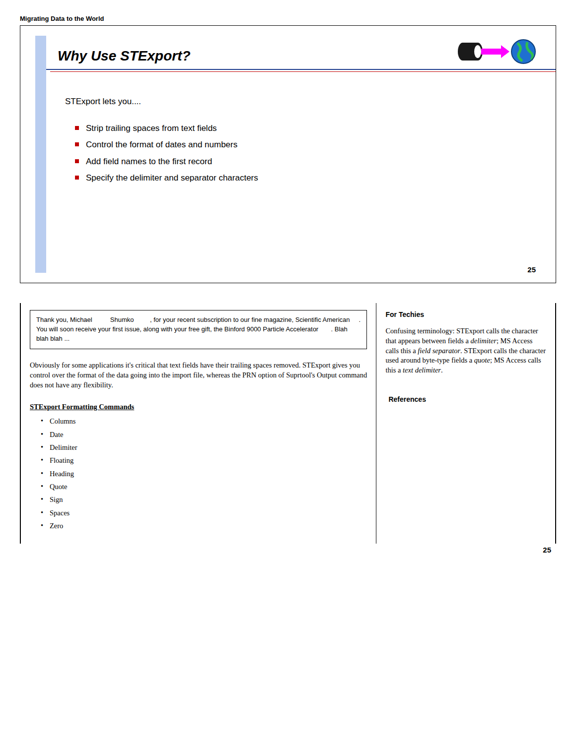Migrating Data to the World
Why Use STExport?
STExport lets you....
Strip trailing spaces from text fields
Control the format of dates and numbers
Add field names to the first record
Specify the delimiter and separator characters
25
Thank you, Michael Shumko , for your recent subscription to our fine magazine, Scientific American . You will soon receive your first issue, along with your free gift, the Binford 9000 Particle Accelerator . Blah blah blah ...
Obviously for some applications it's critical that text fields have their trailing spaces removed. STExport gives you control over the format of the data going into the import file, whereas the PRN option of Suprtool's Output command does not have any flexibility.
STExport Formatting Commands
Columns
Date
Delimiter
Floating
Heading
Quote
Sign
Spaces
Zero
For Techies
Confusing terminology: STExport calls the character that appears between fields a delimiter; MS Access calls this a field separator. STExport calls the character used around byte-type fields a quote; MS Access calls this a text delimiter.
References
25